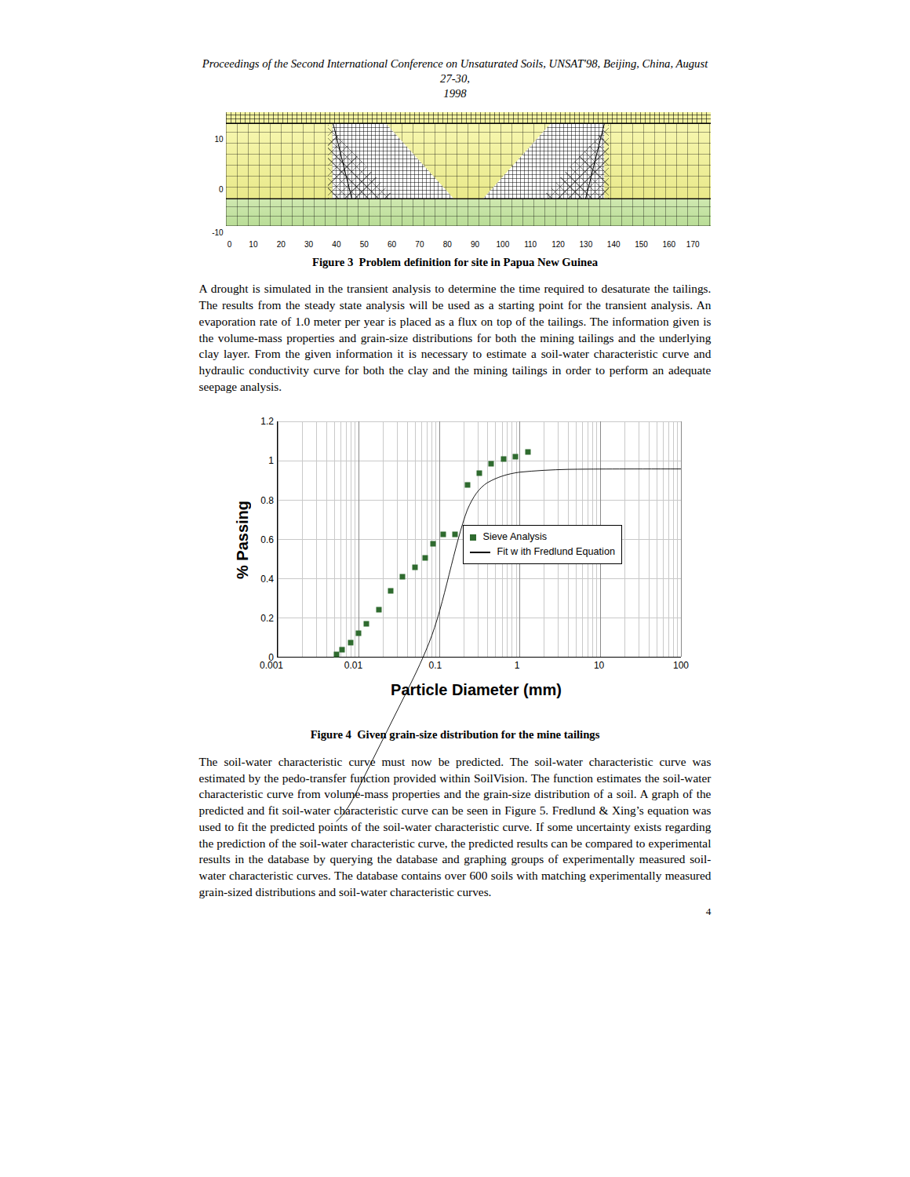Proceedings of the Second International Conference on Unsaturated Soils, UNSAT'98, Beijing, China, August 27-30,
1998
10 0 -10
0102030405060708090100110120130140150160170
Figure 3 Problem definition for site in Papua New Guinea
A drought is simulated in the transient analysis to determine the time required to desaturate the tailings. The results from the steady state analysis will be used as a starting point for the transient analysis. An evaporation rate of 1.0 meter per year is placed as a flux on top of the tailings. The information given is the volume-mass properties and grain-size distributions for both the mining tailings and the underlying clay layer. From the given information it is necessary to estimate a soil-water characteristic curve and hydraulic conductivity curve for both the clay and the mining tailings in order to perform an adequate seepage analysis.
% Passing
1.2 1 0.8 0.6 0.4 0.2 0
Sieve Analysis
Fit w ith Fredlund Equation
0.001 0.01 0.1 1 10 100
Particle Diameter (mm)
Figure 4 Given grain-size distribution for the mine tailings
The soil-water characteristic curve must now be predicted. The soil-water characteristic curve was estimated by the pedo-transfer function provided within SoilVision. The function estimates the soil-water characteristic curve from volume-mass properties and the grain-size distribution of a soil. A graph of the predicted and fit soil-water characteristic curve can be seen in Figure 5. Fredlund & Xing’s equation was used to fit the predicted points of the soil-water characteristic curve. If some uncertainty exists regarding the prediction of the soil-water characteristic curve, the predicted results can be compared to experimental results in the database by querying the database and graphing groups of experimentally measured soil-water characteristic curves. The database contains over 600 soils with matching experimentally measured grain-sized distributions and soil-water characteristic curves.
4